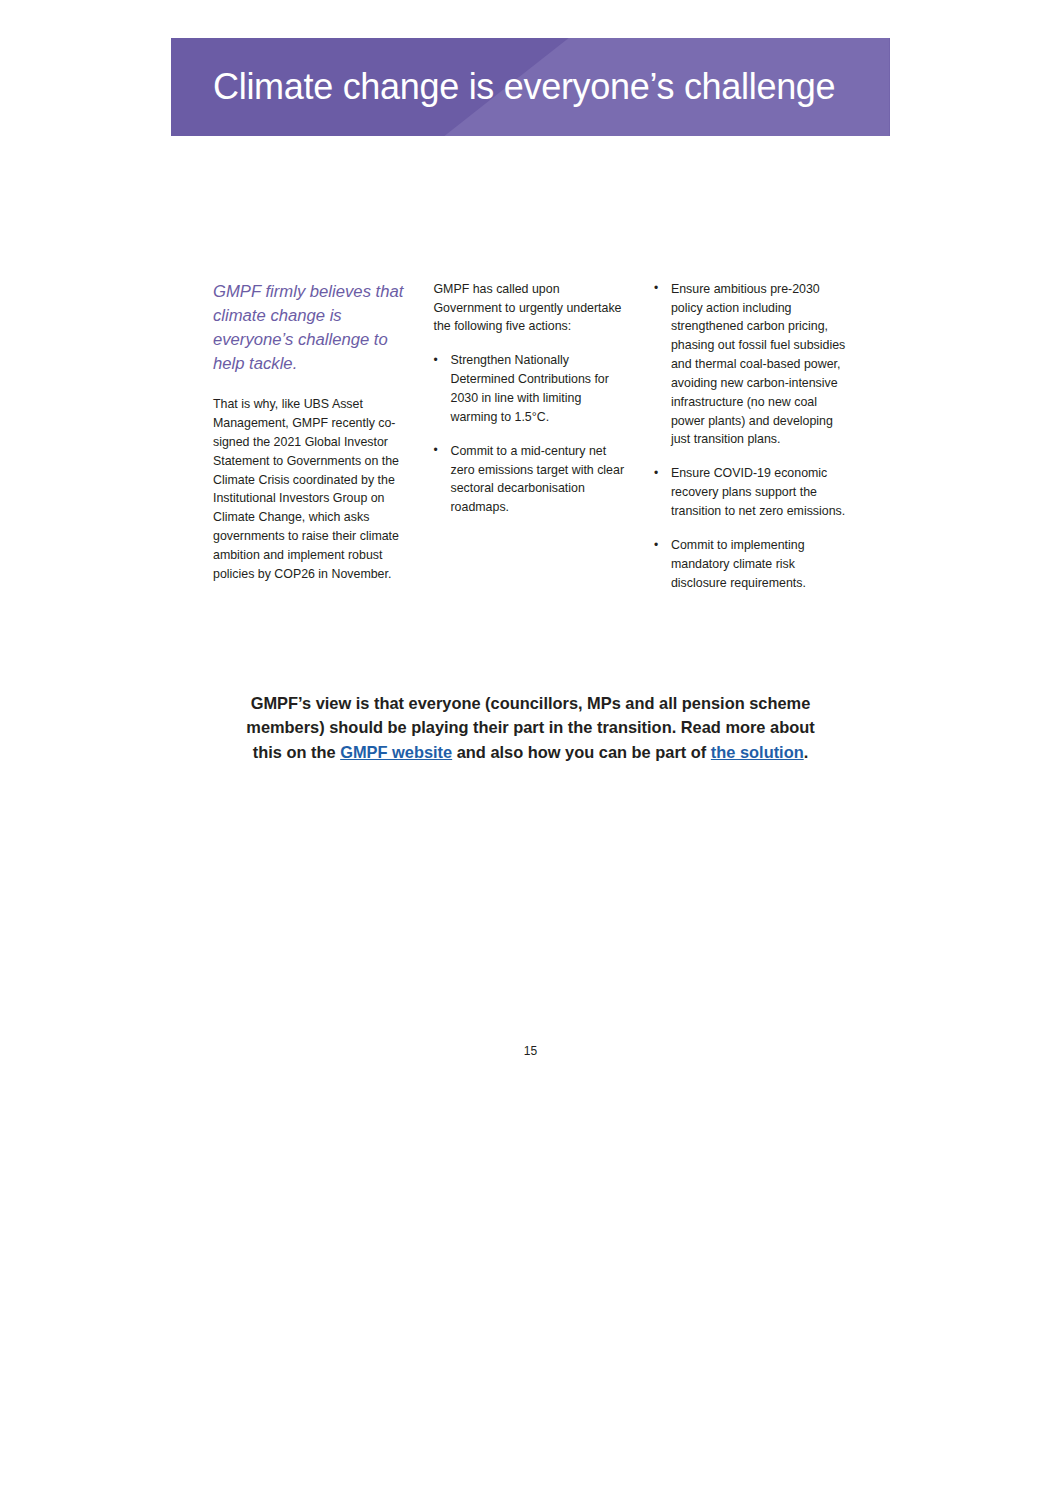Climate change is everyone’s challenge
GMPF firmly believes that climate change is everyone’s challenge to help tackle.
That is why, like UBS Asset Management, GMPF recently co-signed the 2021 Global Investor Statement to Governments on the Climate Crisis coordinated by the Institutional Investors Group on Climate Change, which asks governments to raise their climate ambition and implement robust policies by COP26 in November.
GMPF has called upon Government to urgently undertake the following five actions:
Strengthen Nationally Determined Contributions for 2030 in line with limiting warming to 1.5°C.
Commit to a mid-century net zero emissions target with clear sectoral decarbonisation roadmaps.
Ensure ambitious pre-2030 policy action including strengthened carbon pricing, phasing out fossil fuel subsidies and thermal coal-based power, avoiding new carbon-intensive infrastructure (no new coal power plants) and developing just transition plans.
Ensure COVID-19 economic recovery plans support the transition to net zero emissions.
Commit to implementing mandatory climate risk disclosure requirements.
GMPF’s view is that everyone (councillors, MPs and all pension scheme members) should be playing their part in the transition. Read more about this on the GMPF website and also how you can be part of the solution.
15